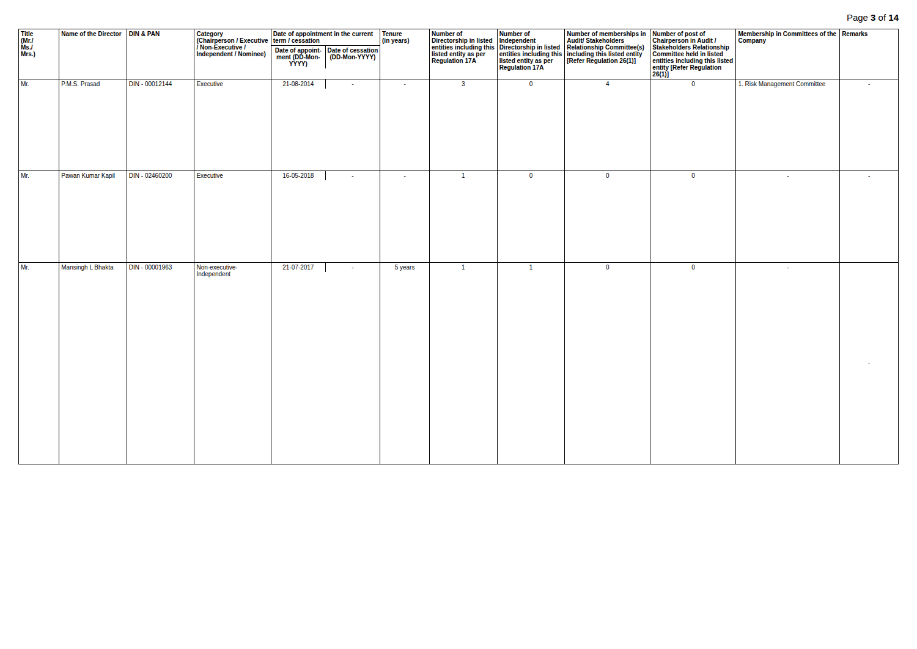Page 3 of 14
| Title (Mr./ Ms./ Mrs.) | Name of the Director | DIN & PAN | Category (Chairperson / Executive / Non-Executive / Independent / Nominee) | / Date of appointment in the current term / cessation / / --- / / Date of appoint-ment (DD-Mon-YYYY) / Date of cessation (DD-Mon-YYYY) / | Tenure (in years) | Number of Directorship in listed entities including this listed entity as per Regulation 17A | Number of Independent Directorship in listed entities including this listed entity as per Regulation 17A | Number of memberships in Audit/ Stakeholders Relationship Committee(s) including this listed entity [Refer Regulation 26(1)] | Number of post of Chairperson in Audit / Stakeholders Relationship Committee held in listed entities including this listed entity [Refer Regulation 26(1)] | Membership in Committees of the Company | Remarks |
| --- | --- | --- | --- | --- | --- | --- | --- | --- | --- | --- | --- |
| Mr. | P.M.S. Prasad | DIN - 00012144 | Executive | / 21-08-2014 / - / | - | 3 | 0 | 4 | 0 | 1. Risk Management Committee | - |
| Mr. | Pawan Kumar Kapil | DIN - 02460200 | Executive | / 16-05-2018 / - / | - | 1 | 0 | 0 | 0 | - | - |
| Mr. | Mansingh L Bhakta | DIN - 00001963 | Non-executive-Independent | / 21-07-2017 / - / | 5 years | 1 | 1 | 0 | 0 | - | - |